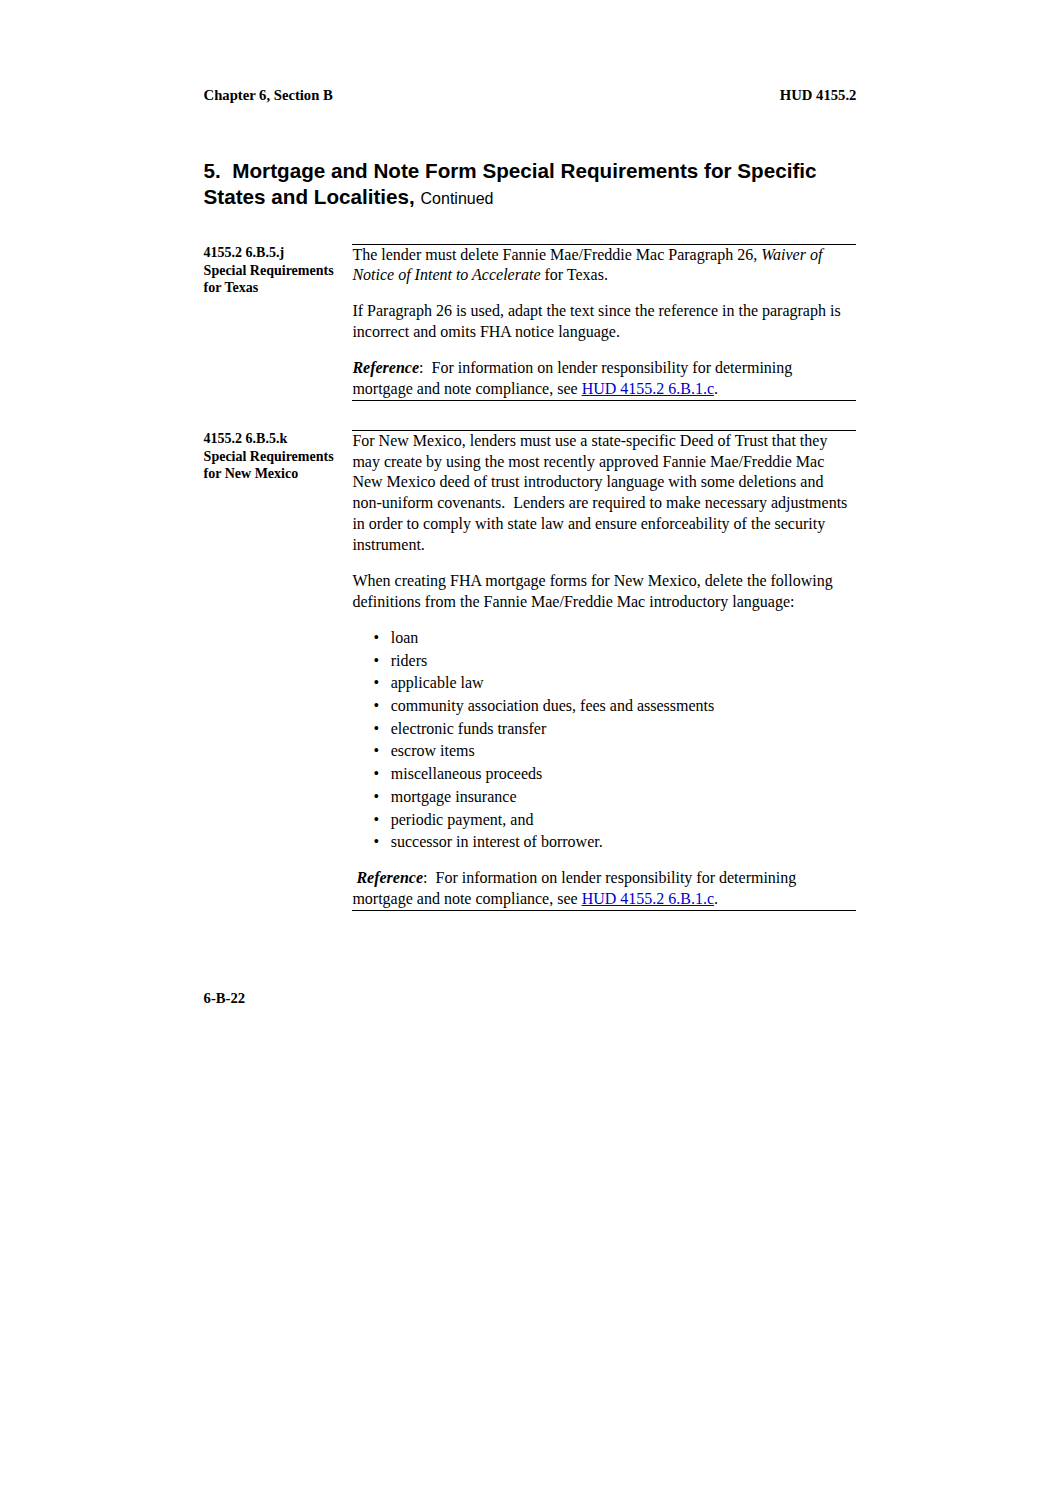Chapter 6, Section B HUD 4155.2
5. Mortgage and Note Form Special Requirements for Specific States and Localities, Continued
| 4155.2 6.B.5.j Special Requirements for Texas | The lender must delete Fannie Mae/Freddie Mac Paragraph 26, Waiver of Notice of Intent to Accelerate for Texas. If Paragraph 26 is used, adapt the text since the reference in the paragraph is incorrect and omits FHA notice language. Reference : For information on lender responsibility for determining mortgage and note compliance, see HUD 4155.2 6.B.1.c . |
| 4155.2 6.B.5.k Special Requirements for New Mexico | For New Mexico, lenders must use a state-specific Deed of Trust that they may create by using the most recently approved Fannie Mae/Freddie Mac New Mexico deed of trust introductory language with some deletions and non-uniform covenants. Lenders are required to make necessary adjustments in order to comply with state law and ensure enforceability of the security instrument. When creating FHA mortgage forms for New Mexico, delete the following definitions from the Fannie Mae/Freddie Mac introductory language: loan riders applicable law community association dues, fees and assessments electronic funds transfer escrow items miscellaneous proceeds mortgage insurance periodic payment, and successor in interest of borrower. Reference : For information on lender responsibility for determining mortgage and note compliance, see HUD 4155.2 6.B.1.c . |
6-B-22